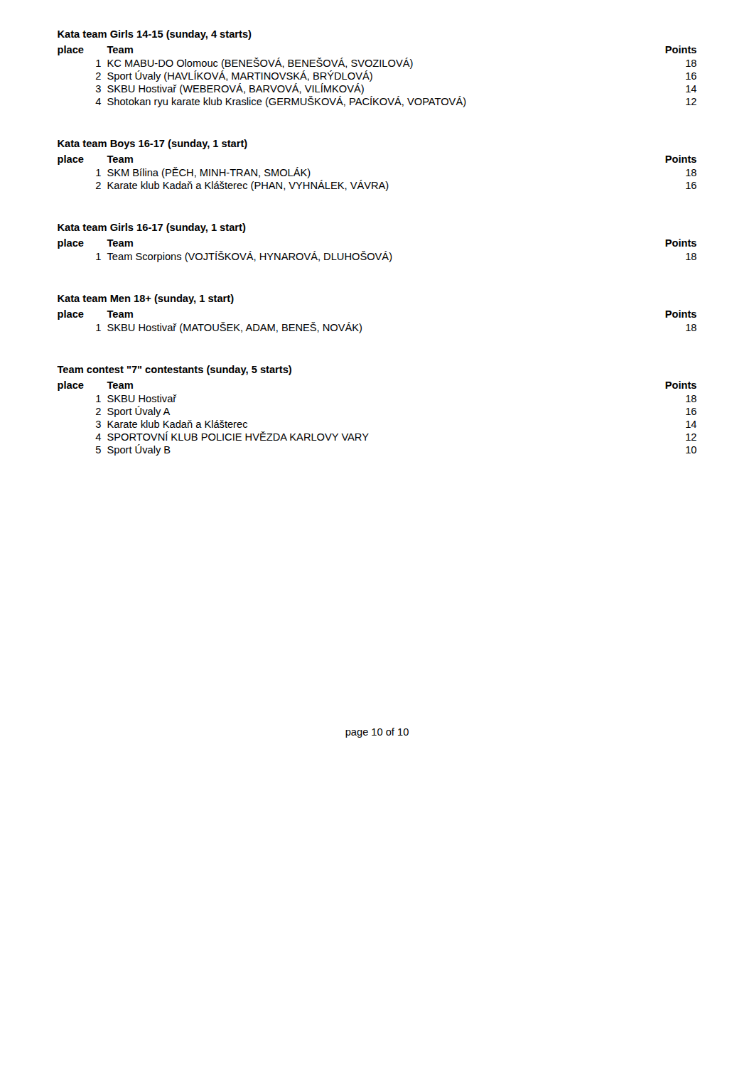Kata team Girls 14-15 (sunday, 4 starts)
| place | Team | Points |
| --- | --- | --- |
| 1 | KC MABU-DO Olomouc (BENEŠOVÁ, BENEŠOVÁ, SVOZILOVÁ) | 18 |
| 2 | Sport Úvaly (HAVLÍKOVÁ, MARTINOVSKÁ, BRÝDLOVÁ) | 16 |
| 3 | SKBU Hostivař (WEBEROVÁ, BARVOVÁ, VILÍMKOVÁ) | 14 |
| 4 | Shotokan ryu karate klub Kraslice (GERMUŠKOVÁ, PACÍKOVÁ, VOPATOVÁ) | 12 |
Kata team Boys 16-17 (sunday, 1 start)
| place | Team | Points |
| --- | --- | --- |
| 1 | SKM Bílina (PĚCH, MINH-TRAN, SMOLÁK) | 18 |
| 2 | Karate klub Kadaň a Klášterec (PHAN, VYHNÁLEK, VÁVRA) | 16 |
Kata team Girls 16-17 (sunday, 1 start)
| place | Team | Points |
| --- | --- | --- |
| 1 | Team Scorpions (VOJTÍŠKOVÁ, HYNAROVÁ, DLUHOŠOVÁ) | 18 |
Kata team Men 18+ (sunday, 1 start)
| place | Team | Points |
| --- | --- | --- |
| 1 | SKBU Hostivař (MATOUŠEK, ADAM, BENEŠ, NOVÁK) | 18 |
Team contest "7" contestants (sunday, 5 starts)
| place | Team | Points |
| --- | --- | --- |
| 1 | SKBU Hostivař | 18 |
| 2 | Sport Úvaly A | 16 |
| 3 | Karate klub Kadaň a Klášterec | 14 |
| 4 | SPORTOVNÍ KLUB POLICIE HVĚZDA KARLOVY VARY | 12 |
| 5 | Sport Úvaly B | 10 |
page 10 of 10